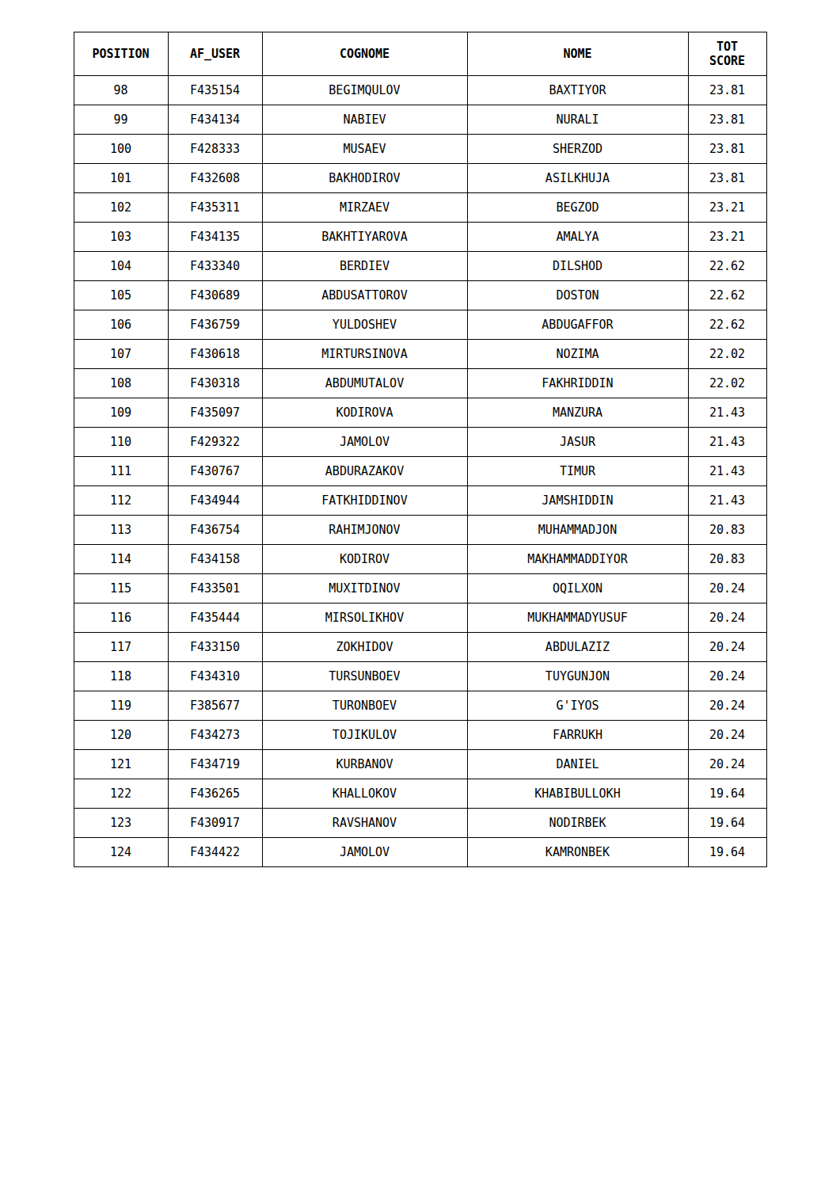| POSITION | AF_USER | COGNOME | NOME | TOT SCORE |
| --- | --- | --- | --- | --- |
| 98 | F435154 | BEGIMQULOV | BAXTIYOR | 23.81 |
| 99 | F434134 | NABIEV | NURALI | 23.81 |
| 100 | F428333 | MUSAEV | SHERZOD | 23.81 |
| 101 | F432608 | BAKHODIROV | ASILKHUJA | 23.81 |
| 102 | F435311 | MIRZAEV | BEGZOD | 23.21 |
| 103 | F434135 | BAKHTIYAROVA | AMALYA | 23.21 |
| 104 | F433340 | BERDIEV | DILSHOD | 22.62 |
| 105 | F430689 | ABDUSATTOROV | DOSTON | 22.62 |
| 106 | F436759 | YULDOSHEV | ABDUGAFFOR | 22.62 |
| 107 | F430618 | MIRTURSINOVA | NOZIMA | 22.02 |
| 108 | F430318 | ABDUMUTALOV | FAKHRIDDIN | 22.02 |
| 109 | F435097 | KODIROVA | MANZURA | 21.43 |
| 110 | F429322 | JAMOLOV | JASUR | 21.43 |
| 111 | F430767 | ABDURAZAKOV | TIMUR | 21.43 |
| 112 | F434944 | FATKHIDDINOV | JAMSHIDDIN | 21.43 |
| 113 | F436754 | RAHIMJONOV | MUHAMMADJON | 20.83 |
| 114 | F434158 | KODIROV | MAKHAMMADDIYOR | 20.83 |
| 115 | F433501 | MUXITDINOV | OQILXON | 20.24 |
| 116 | F435444 | MIRSOLIKHOV | MUKHAMMADYUSUF | 20.24 |
| 117 | F433150 | ZOKHIDOV | ABDULAZIZ | 20.24 |
| 118 | F434310 | TURSUNBOEV | TUYGUNJON | 20.24 |
| 119 | F385677 | TURONBOEV | G'IYOS | 20.24 |
| 120 | F434273 | TOJIKULOV | FARRUKH | 20.24 |
| 121 | F434719 | KURBANOV | DANIEL | 20.24 |
| 122 | F436265 | KHALLOKOV | KHABIBULLOKH | 19.64 |
| 123 | F430917 | RAVSHANOV | NODIRBEK | 19.64 |
| 124 | F434422 | JAMOLOV | KAMRONBEK | 19.64 |